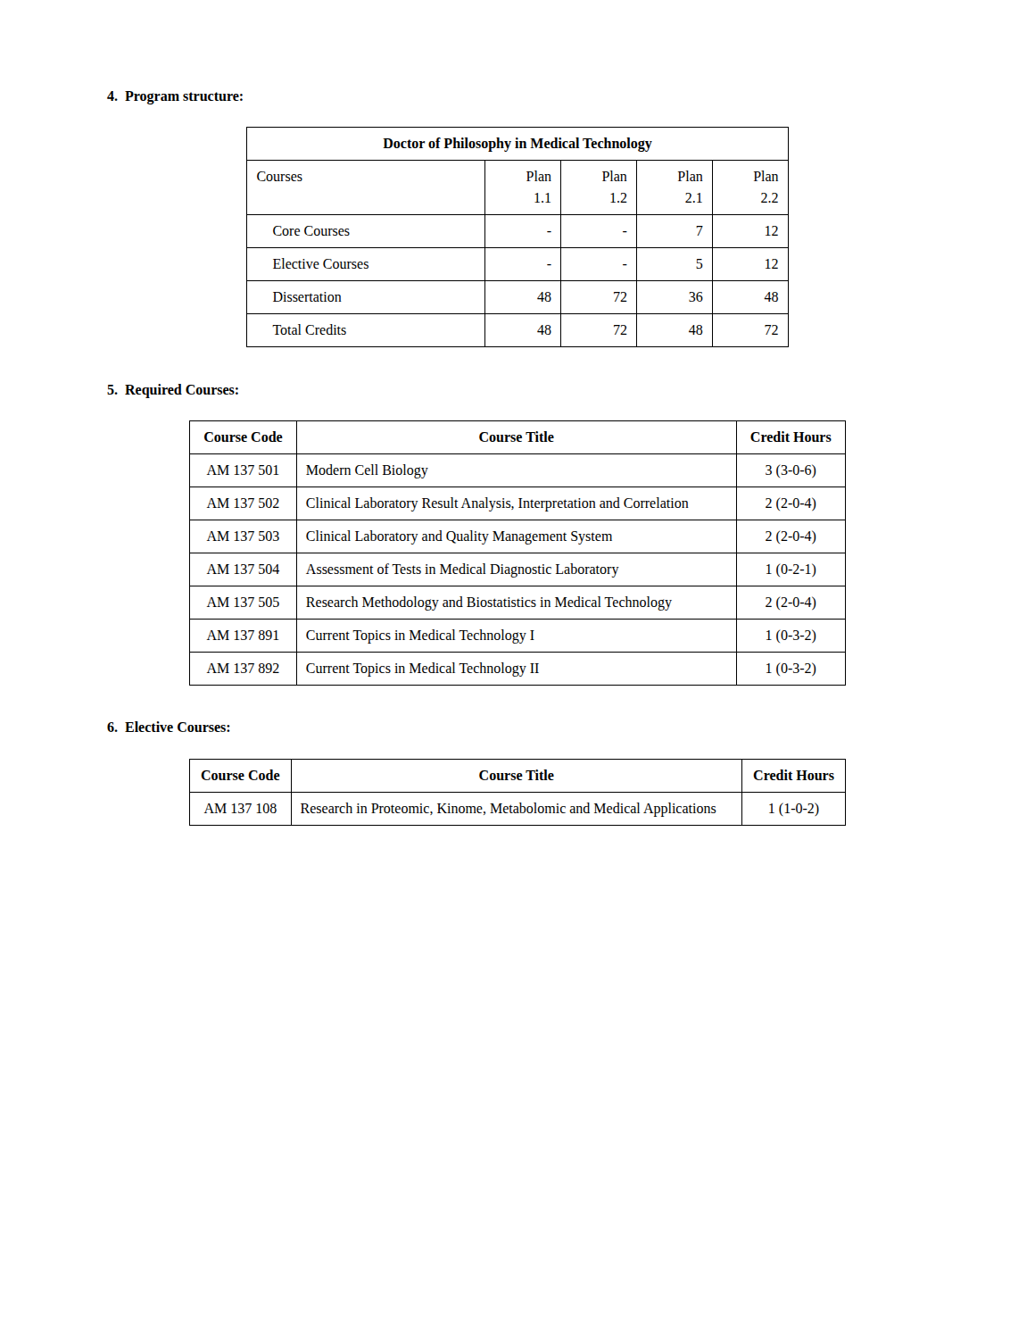4. Program structure:
Doctor of Philosophy in Medical Technology
| Courses | Plan 1.1 | Plan 1.2 | Plan 2.1 | Plan 2.2 |
| --- | --- | --- | --- | --- |
| Core Courses | - | - | 7 | 12 |
| Elective Courses | - | - | 5 | 12 |
| Dissertation | 48 | 72 | 36 | 48 |
| Total Credits | 48 | 72 | 48 | 72 |
5. Required Courses:
| Course Code | Course Title | Credit Hours |
| --- | --- | --- |
| AM 137 501 | Modern Cell Biology | 3 (3-0-6) |
| AM 137 502 | Clinical Laboratory Result Analysis, Interpretation and Correlation | 2 (2-0-4) |
| AM 137 503 | Clinical Laboratory and Quality Management System | 2 (2-0-4) |
| AM 137 504 | Assessment of Tests in Medical Diagnostic Laboratory | 1 (0-2-1) |
| AM 137 505 | Research Methodology and Biostatistics in Medical Technology | 2 (2-0-4) |
| AM 137 891 | Current Topics in Medical Technology I | 1 (0-3-2) |
| AM 137 892 | Current Topics in Medical Technology II | 1 (0-3-2) |
6. Elective Courses:
| Course Code | Course Title | Credit Hours |
| --- | --- | --- |
| AM 137 108 | Research in Proteomic, Kinome, Metabolomic and Medical Applications | 1 (1-0-2) |